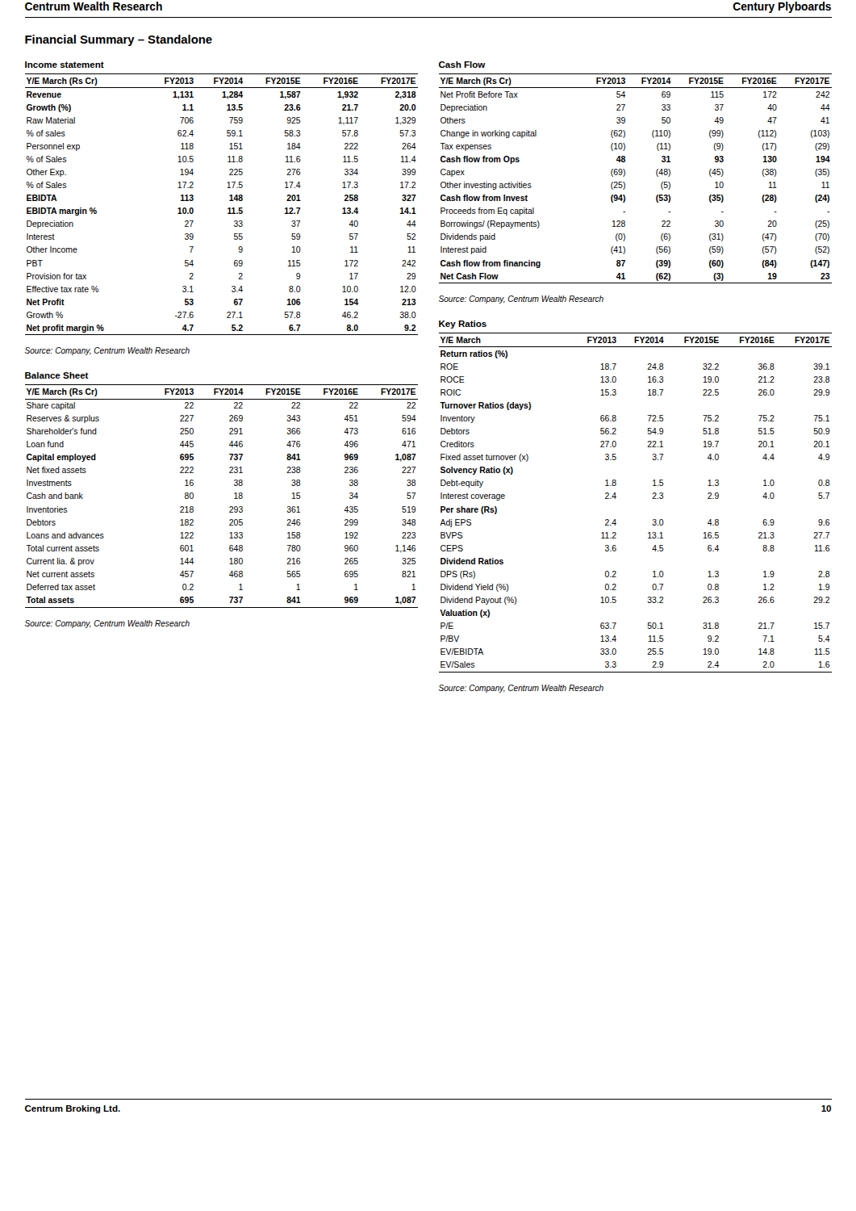Centrum Wealth Research
Century Plyboards
Financial Summary – Standalone
Income statement
| Y/E March (Rs Cr) | FY2013 | FY2014 | FY2015E | FY2016E | FY2017E |
| --- | --- | --- | --- | --- | --- |
| Revenue | 1,131 | 1,284 | 1,587 | 1,932 | 2,318 |
| Growth (%) | 1.1 | 13.5 | 23.6 | 21.7 | 20.0 |
| Raw Material | 706 | 759 | 925 | 1,117 | 1,329 |
| % of sales | 62.4 | 59.1 | 58.3 | 57.8 | 57.3 |
| Personnel exp | 118 | 151 | 184 | 222 | 264 |
| % of Sales | 10.5 | 11.8 | 11.6 | 11.5 | 11.4 |
| Other Exp. | 194 | 225 | 276 | 334 | 399 |
| % of Sales | 17.2 | 17.5 | 17.4 | 17.3 | 17.2 |
| EBIDTA | 113 | 148 | 201 | 258 | 327 |
| EBIDTA margin % | 10.0 | 11.5 | 12.7 | 13.4 | 14.1 |
| Depreciation | 27 | 33 | 37 | 40 | 44 |
| Interest | 39 | 55 | 59 | 57 | 52 |
| Other Income | 7 | 9 | 10 | 11 | 11 |
| PBT | 54 | 69 | 115 | 172 | 242 |
| Provision for tax | 2 | 2 | 9 | 17 | 29 |
| Effective tax rate % | 3.1 | 3.4 | 8.0 | 10.0 | 12.0 |
| Net Profit | 53 | 67 | 106 | 154 | 213 |
| Growth % | -27.6 | 27.1 | 57.8 | 46.2 | 38.0 |
| Net profit margin % | 4.7 | 5.2 | 6.7 | 8.0 | 9.2 |
Source: Company, Centrum Wealth Research
Balance Sheet
| Y/E March (Rs Cr) | FY2013 | FY2014 | FY2015E | FY2016E | FY2017E |
| --- | --- | --- | --- | --- | --- |
| Share capital | 22 | 22 | 22 | 22 | 22 |
| Reserves & surplus | 227 | 269 | 343 | 451 | 594 |
| Shareholder's fund | 250 | 291 | 366 | 473 | 616 |
| Loan fund | 445 | 446 | 476 | 496 | 471 |
| Capital employed | 695 | 737 | 841 | 969 | 1,087 |
| Net fixed assets | 222 | 231 | 238 | 236 | 227 |
| Investments | 16 | 38 | 38 | 38 | 38 |
| Cash and bank | 80 | 18 | 15 | 34 | 57 |
| Inventories | 218 | 293 | 361 | 435 | 519 |
| Debtors | 182 | 205 | 246 | 299 | 348 |
| Loans and advances | 122 | 133 | 158 | 192 | 223 |
| Total current assets | 601 | 648 | 780 | 960 | 1,146 |
| Current lia. & prov | 144 | 180 | 216 | 265 | 325 |
| Net current assets | 457 | 468 | 565 | 695 | 821 |
| Deferred tax asset | 0.2 | 1 | 1 | 1 | 1 |
| Total assets | 695 | 737 | 841 | 969 | 1,087 |
Source: Company, Centrum Wealth Research
Cash Flow
| Y/E March (Rs Cr) | FY2013 | FY2014 | FY2015E | FY2016E | FY2017E |
| --- | --- | --- | --- | --- | --- |
| Net Profit Before Tax | 54 | 69 | 115 | 172 | 242 |
| Depreciation | 27 | 33 | 37 | 40 | 44 |
| Others | 39 | 50 | 49 | 47 | 41 |
| Change in working capital | (62) | (110) | (99) | (112) | (103) |
| Tax expenses | (10) | (11) | (9) | (17) | (29) |
| Cash flow from Ops | 48 | 31 | 93 | 130 | 194 |
| Capex | (69) | (48) | (45) | (38) | (35) |
| Other investing activities | (25) | (5) | 10 | 11 | 11 |
| Cash flow from Invest | (94) | (53) | (35) | (28) | (24) |
| Proceeds from Eq capital | - | - | - | - | - |
| Borrowings/ (Repayments) | 128 | 22 | 30 | 20 | (25) |
| Dividends paid | (0) | (6) | (31) | (47) | (70) |
| Interest paid | (41) | (56) | (59) | (57) | (52) |
| Cash flow from financing | 87 | (39) | (60) | (84) | (147) |
| Net Cash Flow | 41 | (62) | (3) | 19 | 23 |
Source: Company, Centrum Wealth Research
Key Ratios
| Y/E March | FY2013 | FY2014 | FY2015E | FY2016E | FY2017E |
| --- | --- | --- | --- | --- | --- |
| Return ratios (%) |
| ROE | 18.7 | 24.8 | 32.2 | 36.8 | 39.1 |
| ROCE | 13.0 | 16.3 | 19.0 | 21.2 | 23.8 |
| ROIC | 15.3 | 18.7 | 22.5 | 26.0 | 29.9 |
| Turnover Ratios (days) |
| Inventory | 66.8 | 72.5 | 75.2 | 75.2 | 75.1 |
| Debtors | 56.2 | 54.9 | 51.8 | 51.5 | 50.9 |
| Creditors | 27.0 | 22.1 | 19.7 | 20.1 | 20.1 |
| Fixed asset turnover (x) | 3.5 | 3.7 | 4.0 | 4.4 | 4.9 |
| Solvency Ratio (x) |
| Debt-equity | 1.8 | 1.5 | 1.3 | 1.0 | 0.8 |
| Interest coverage | 2.4 | 2.3 | 2.9 | 4.0 | 5.7 |
| Per share (Rs) |
| Adj EPS | 2.4 | 3.0 | 4.8 | 6.9 | 9.6 |
| BVPS | 11.2 | 13.1 | 16.5 | 21.3 | 27.7 |
| CEPS | 3.6 | 4.5 | 6.4 | 8.8 | 11.6 |
| Dividend Ratios |
| DPS (Rs) | 0.2 | 1.0 | 1.3 | 1.9 | 2.8 |
| Dividend Yield (%) | 0.2 | 0.7 | 0.8 | 1.2 | 1.9 |
| Dividend Payout (%) | 10.5 | 33.2 | 26.3 | 26.6 | 29.2 |
| Valuation (x) |
| P/E | 63.7 | 50.1 | 31.8 | 21.7 | 15.7 |
| P/BV | 13.4 | 11.5 | 9.2 | 7.1 | 5.4 |
| EV/EBIDTA | 33.0 | 25.5 | 19.0 | 14.8 | 11.5 |
| EV/Sales | 3.3 | 2.9 | 2.4 | 2.0 | 1.6 |
Source: Company, Centrum Wealth Research
Centrum Broking Ltd.
10